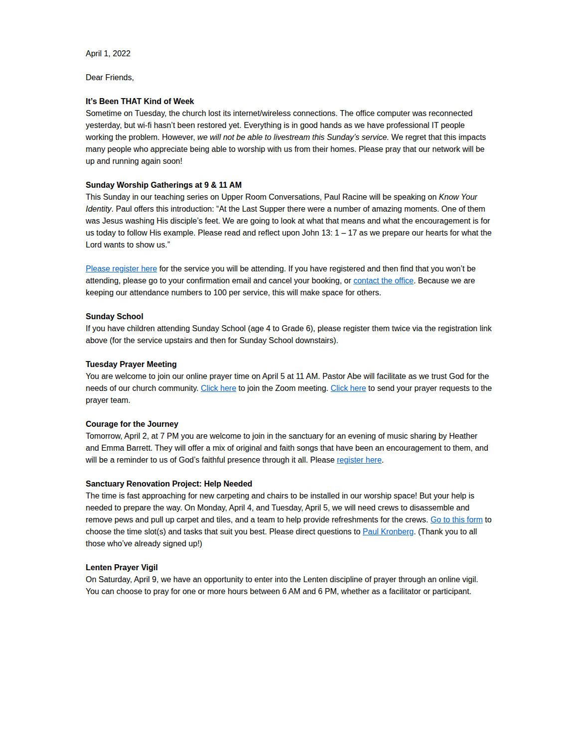April 1, 2022
Dear Friends,
It’s Been THAT Kind of Week
Sometime on Tuesday, the church lost its internet/wireless connections. The office computer was reconnected yesterday, but wi-fi hasn’t been restored yet. Everything is in good hands as we have professional IT people working the problem. However, we will not be able to livestream this Sunday’s service. We regret that this impacts many people who appreciate being able to worship with us from their homes. Please pray that our network will be up and running again soon!
Sunday Worship Gatherings at 9 & 11 AM
This Sunday in our teaching series on Upper Room Conversations, Paul Racine will be speaking on Know Your Identity. Paul offers this introduction: “At the Last Supper there were a number of amazing moments. One of them was Jesus washing His disciple’s feet. We are going to look at what that means and what the encouragement is for us today to follow His example. Please read and reflect upon John 13: 1 – 17 as we prepare our hearts for what the Lord wants to show us.”
Please register here for the service you will be attending. If you have registered and then find that you won’t be attending, please go to your confirmation email and cancel your booking, or contact the office. Because we are keeping our attendance numbers to 100 per service, this will make space for others.
Sunday School
If you have children attending Sunday School (age 4 to Grade 6), please register them twice via the registration link above (for the service upstairs and then for Sunday School downstairs).
Tuesday Prayer Meeting
You are welcome to join our online prayer time on April 5 at 11 AM. Pastor Abe will facilitate as we trust God for the needs of our church community. Click here to join the Zoom meeting. Click here to send your prayer requests to the prayer team.
Courage for the Journey
Tomorrow, April 2, at 7 PM you are welcome to join in the sanctuary for an evening of music sharing by Heather and Emma Barrett. They will offer a mix of original and faith songs that have been an encouragement to them, and will be a reminder to us of God’s faithful presence through it all. Please register here.
Sanctuary Renovation Project: Help Needed
The time is fast approaching for new carpeting and chairs to be installed in our worship space! But your help is needed to prepare the way. On Monday, April 4, and Tuesday, April 5, we will need crews to disassemble and remove pews and pull up carpet and tiles, and a team to help provide refreshments for the crews. Go to this form to choose the time slot(s) and tasks that suit you best. Please direct questions to Paul Kronberg. (Thank you to all those who’ve already signed up!)
Lenten Prayer Vigil
On Saturday, April 9, we have an opportunity to enter into the Lenten discipline of prayer through an online vigil. You can choose to pray for one or more hours between 6 AM and 6 PM, whether as a facilitator or participant.